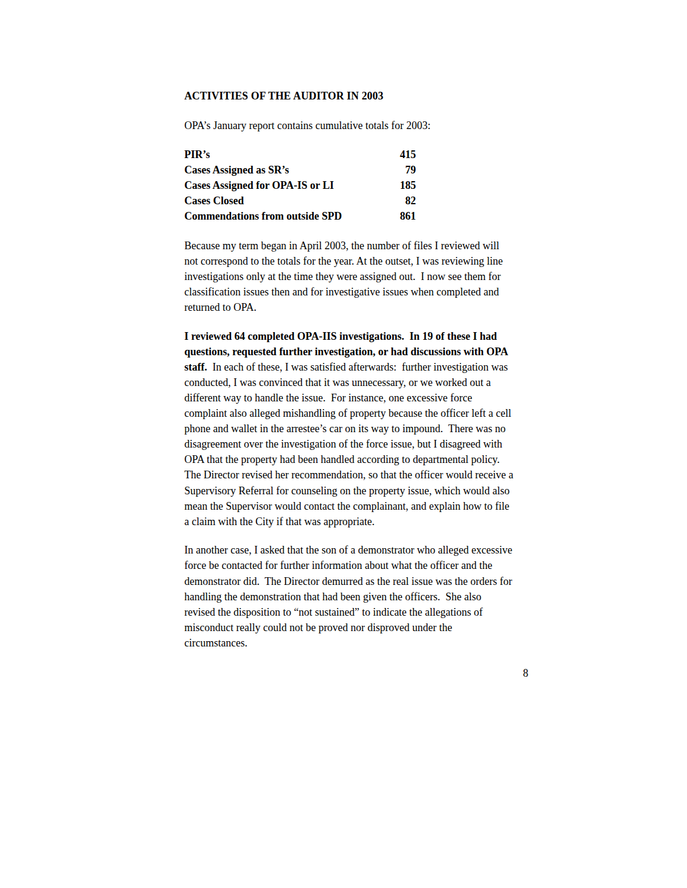ACTIVITIES OF THE AUDITOR IN 2003
OPA’s January report contains cumulative totals for 2003:
| PIR’s | 415 |
| Cases Assigned as SR’s | 79 |
| Cases Assigned for OPA-IS or LI | 185 |
| Cases Closed | 82 |
| Commendations from outside SPD | 861 |
Because my term began in April 2003, the number of files I reviewed will not correspond to the totals for the year. At the outset, I was reviewing line investigations only at the time they were assigned out. I now see them for classification issues then and for investigative issues when completed and returned to OPA.
I reviewed 64 completed OPA-IIS investigations. In 19 of these I had questions, requested further investigation, or had discussions with OPA staff. In each of these, I was satisfied afterwards: further investigation was conducted, I was convinced that it was unnecessary, or we worked out a different way to handle the issue. For instance, one excessive force complaint also alleged mishandling of property because the officer left a cell phone and wallet in the arrestee’s car on its way to impound. There was no disagreement over the investigation of the force issue, but I disagreed with OPA that the property had been handled according to departmental policy. The Director revised her recommendation, so that the officer would receive a Supervisory Referral for counseling on the property issue, which would also mean the Supervisor would contact the complainant, and explain how to file a claim with the City if that was appropriate.
In another case, I asked that the son of a demonstrator who alleged excessive force be contacted for further information about what the officer and the demonstrator did. The Director demurred as the real issue was the orders for handling the demonstration that had been given the officers. She also revised the disposition to “not sustained” to indicate the allegations of misconduct really could not be proved nor disproved under the circumstances.
8